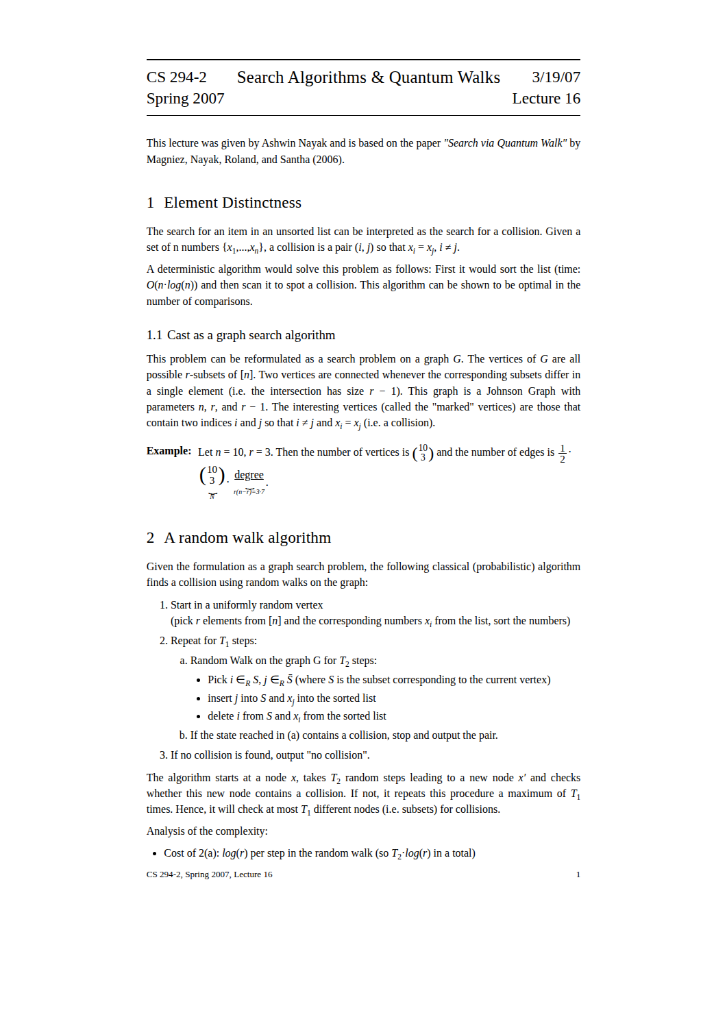| CS 294-2 | Search Algorithms & Quantum Walks | 3/19/07 |
| Spring 2007 | | Lecture 16 |
This lecture was given by Ashwin Nayak and is based on the paper "Search via Quantum Walk" by Magniez, Nayak, Roland, and Santha (2006).
1 Element Distinctness
The search for an item in an unsorted list can be interpreted as the search for a collision. Given a set of n numbers {x1,...,xn}, a collision is a pair (i, j) so that xi = xj, i ≠ j.
A deterministic algorithm would solve this problem as follows: First it would sort the list (time: O(n·log(n)) and then scan it to spot a collision. This algorithm can be shown to be optimal in the number of comparisons.
1.1 Cast as a graph search algorithm
This problem can be reformulated as a search problem on a graph G. The vertices of G are all possible r-subsets of [n]. Two vertices are connected whenever the corresponding subsets differ in a single element (i.e. the intersection has size r − 1). This graph is a Johnson Graph with parameters n, r, and r − 1. The interesting vertices (called the "marked" vertices) are those that contain two indices i and j so that i ≠ j and xi = xj (i.e. a collision).
Example: Let n = 10, r = 3. Then the number of vertices is (103) and the number of edges is 12· (103) ⏟ N · degree ⏟ r(n−r)=3·7 .
2 A random walk algorithm
Given the formulation as a graph search problem, the following classical (probabilistic) algorithm finds a collision using random walks on the graph:
Start in a uniformly random vertex (pick r elements from [n] and the corresponding numbers xi from the list, sort the numbers)
Repeat for T1 steps:
Random Walk on the graph G for T2 steps:
Pick i ∈R S, j ∈R S̄ (where S is the subset corresponding to the current vertex)
insert j into S and xj into the sorted list
delete i from S and xi from the sorted list
If the state reached in (a) contains a collision, stop and output the pair.
If no collision is found, output "no collision".
The algorithm starts at a node x, takes T2 random steps leading to a new node x′ and checks whether this new node contains a collision. If not, it repeats this procedure a maximum of T1 times. Hence, it will check at most T1 different nodes (i.e. subsets) for collisions.
Analysis of the complexity:
Cost of 2(a): log(r) per step in the random walk (so T2·log(r) in a total)
CS 294-2, Spring 2007, Lecture 16 1